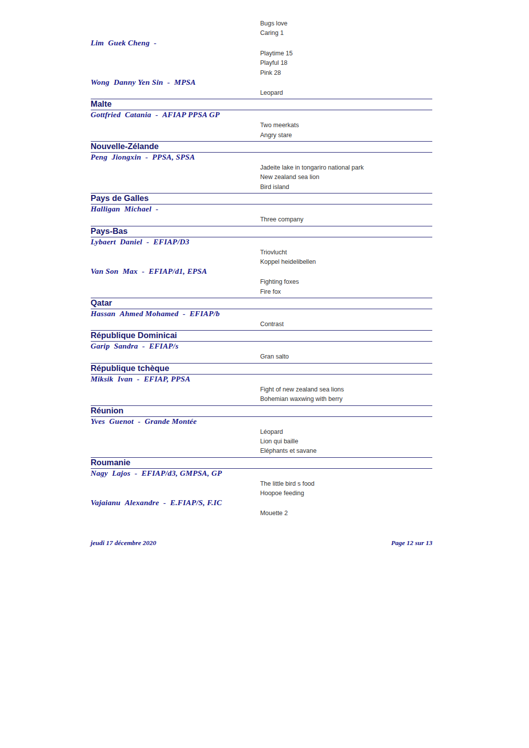| | Bugs love |
| | Caring 1 |
| Lim Guek Cheng - | |
| | Playtime 15 |
| | Playful 18 |
| | Pink 28 |
| Wong Danny Yen Sin - MPSA | |
| | Leopard |
| Malte | |
| Gottfried Catania - AFIAP PPSA GP | |
| | Two meerkats |
| | Angry stare |
| Nouvelle-Zélande | |
| Peng Jiongxin - PPSA, SPSA | |
| | Jadeite lake in tongariro national park |
| | New zealand sea lion |
| | Bird island |
| Pays de Galles | |
| Halligan Michael - | |
| | Three company |
| Pays-Bas | |
| Lybaert Daniel - EFIAP/D3 | |
| | Triovlucht |
| | Koppel heidelibellen |
| Van Son Max - EFIAP/d1, EPSA | |
| | Fighting foxes |
| | Fire fox |
| Qatar | |
| Hassan Ahmed Mohamed - EFIAP/b | |
| | Contrast |
| République Dominicai | |
| Garip Sandra - EFIAP/s | |
| | Gran salto |
| République tchèque | |
| Miksik Ivan - EFIAP, PPSA | |
| | Fight of new zealand sea lions |
| | Bohemian waxwing with berry |
| Réunion | |
| Yves Guenot - Grande Montée | |
| | Léopard |
| | Lion qui baille |
| | Eléphants et savane |
| Roumanie | |
| Nagy Lajos - EFIAP/d3, GMPSA, GP | |
| | The little bird s food |
| | Hoopoe feeding |
| Vajaianu Alexandre - E.FIAP/S, F.IC | |
| | Mouette 2 |
jeudi 17 décembre 2020 Page 12 sur 13